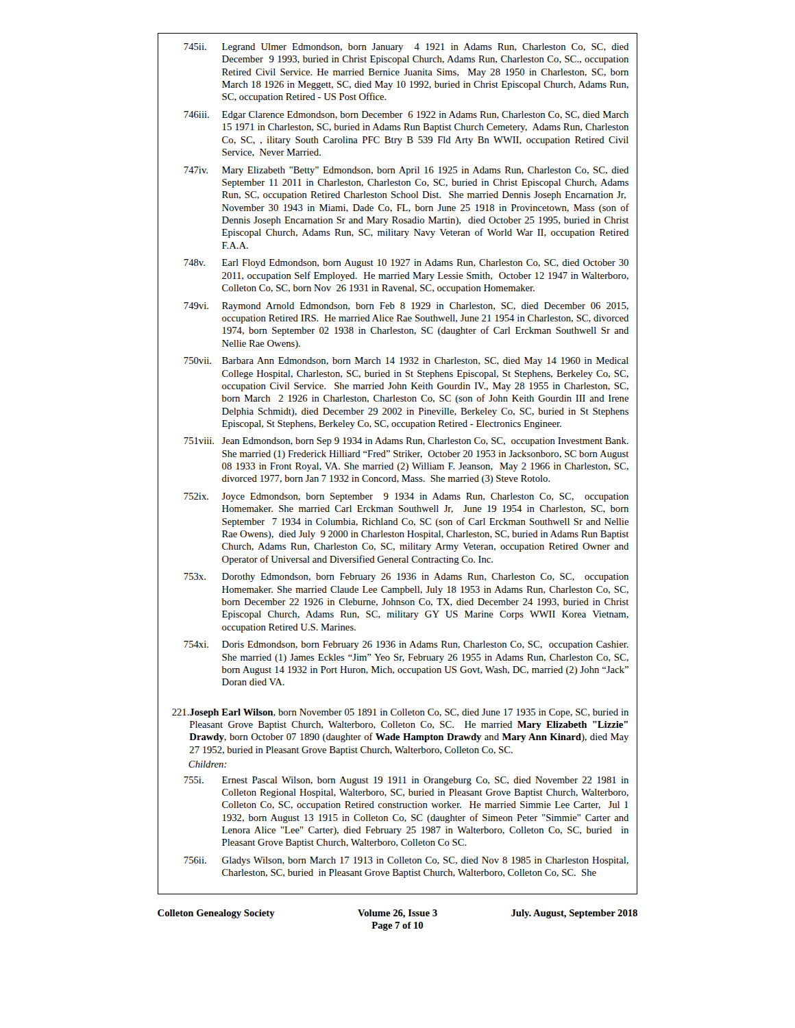| 745 | ii. | Legrand Ulmer Edmondson, born January 4 1921 in Adams Run, Charleston Co, SC, died December 9 1993, buried in Christ Episcopal Church, Adams Run, Charleston Co, SC., occupation Retired Civil Service. He married Bernice Juanita Sims, May 28 1950 in Charleston, SC, born March 18 1926 in Meggett, SC, died May 10 1992, buried in Christ Episcopal Church, Adams Run, SC, occupation Retired - US Post Office. |
| 746 | iii. | Edgar Clarence Edmondson, born December 6 1922 in Adams Run, Charleston Co, SC, died March 15 1971 in Charleston, SC, buried in Adams Run Baptist Church Cemetery, Adams Run, Charleston Co, SC, , ilitary South Carolina PFC Btry B 539 Fld Arty Bn WWII, occupation Retired Civil Service, Never Married. |
| 747 | iv. | Mary Elizabeth "Betty" Edmondson, born April 16 1925 in Adams Run, Charleston Co, SC, died September 11 2011 in Charleston, Charleston Co, SC, buried in Christ Episcopal Church, Adams Run, SC, occupation Retired Charleston School Dist. She married Dennis Joseph Encarnation Jr, November 30 1943 in Miami, Dade Co, FL, born June 25 1918 in Provincetown, Mass (son of Dennis Joseph Encarnation Sr and Mary Rosadio Martin), died October 25 1995, buried in Christ Episcopal Church, Adams Run, SC, military Navy Veteran of World War II, occupation Retired F.A.A. |
| 748 | v. | Earl Floyd Edmondson, born August 10 1927 in Adams Run, Charleston Co, SC, died October 30 2011, occupation Self Employed. He married Mary Lessie Smith, October 12 1947 in Walterboro, Colleton Co, SC, born Nov 26 1931 in Ravenal, SC, occupation Homemaker. |
| 749 | vi. | Raymond Arnold Edmondson, born Feb 8 1929 in Charleston, SC, died December 06 2015, occupation Retired IRS. He married Alice Rae Southwell, June 21 1954 in Charleston, SC, divorced 1974, born September 02 1938 in Charleston, SC (daughter of Carl Erckman Southwell Sr and Nellie Rae Owens). |
| 750 | vii. | Barbara Ann Edmondson, born March 14 1932 in Charleston, SC, died May 14 1960 in Medical College Hospital, Charleston, SC, buried in St Stephens Episcopal, St Stephens, Berkeley Co, SC, occupation Civil Service. She married John Keith Gourdin IV., May 28 1955 in Charleston, SC, born March 2 1926 in Charleston, Charleston Co, SC (son of John Keith Gourdin III and Irene Delphia Schmidt), died December 29 2002 in Pineville, Berkeley Co, SC, buried in St Stephens Episcopal, St Stephens, Berkeley Co, SC, occupation Retired - Electronics Engineer. |
| 751 | viii. | Jean Edmondson, born Sep 9 1934 in Adams Run, Charleston Co, SC, occupation Investment Bank. She married (1) Frederick Hilliard “Fred” Striker, October 20 1953 in Jacksonboro, SC born August 08 1933 in Front Royal, VA. She married (2) William F. Jeanson, May 2 1966 in Charleston, SC, divorced 1977, born Jan 7 1932 in Concord, Mass. She married (3) Steve Rotolo. |
| 752 | ix. | Joyce Edmondson, born September 9 1934 in Adams Run, Charleston Co, SC, occupation Homemaker. She married Carl Erckman Southwell Jr, June 19 1954 in Charleston, SC, born September 7 1934 in Columbia, Richland Co, SC (son of Carl Erckman Southwell Sr and Nellie Rae Owens), died July 9 2000 in Charleston Hospital, Charleston, SC, buried in Adams Run Baptist Church, Adams Run, Charleston Co, SC, military Army Veteran, occupation Retired Owner and Operator of Universal and Diversified General Contracting Co. Inc. |
| 753 | x. | Dorothy Edmondson, born February 26 1936 in Adams Run, Charleston Co, SC, occupation Homemaker. She married Claude Lee Campbell, July 18 1953 in Adams Run, Charleston Co, SC, born December 22 1926 in Cleburne, Johnson Co, TX, died December 24 1993, buried in Christ Episcopal Church, Adams Run, SC, military GY US Marine Corps WWII Korea Vietnam, occupation Retired U.S. Marines. |
| 754 | xi. | Doris Edmondson, born February 26 1936 in Adams Run, Charleston Co, SC, occupation Cashier. She married (1) James Eckles “Jim” Yeo Sr, February 26 1955 in Adams Run, Charleston Co, SC, born August 14 1932 in Port Huron, Mich, occupation US Govt, Wash, DC, married (2) John “Jack” Doran died VA. |
| 221. | Joseph Earl Wilson , born November 05 1891 in Colleton Co, SC, died June 17 1935 in Cope, SC, buried in Pleasant Grove Baptist Church, Walterboro, Colleton Co, SC. He married Mary Elizabeth "Lizzie" Drawdy , born October 07 1890 (daughter of Wade Hampton Drawdy and Mary Ann Kinard ), died May 27 1952, buried in Pleasant Grove Baptist Church, Walterboro, Colleton Co, SC. |
Children:
| 755 | i. | Ernest Pascal Wilson, born August 19 1911 in Orangeburg Co, SC, died November 22 1981 in Colleton Regional Hospital, Walterboro, SC, buried in Pleasant Grove Baptist Church, Walterboro, Colleton Co, SC, occupation Retired construction worker. He married Simmie Lee Carter, Jul 1 1932, born August 13 1915 in Colleton Co, SC (daughter of Simeon Peter "Simmie" Carter and Lenora Alice "Lee" Carter), died February 25 1987 in Walterboro, Colleton Co, SC, buried in Pleasant Grove Baptist Church, Walterboro, Colleton Co SC. |
| 756 | ii. | Gladys Wilson, born March 17 1913 in Colleton Co, SC, died Nov 8 1985 in Charleston Hospital, Charleston, SC, buried in Pleasant Grove Baptist Church, Walterboro, Colleton Co, SC. She |
Colleton Genealogy Society
Volume 26, Issue 3 Page 7 of 10
July. August, September 2018